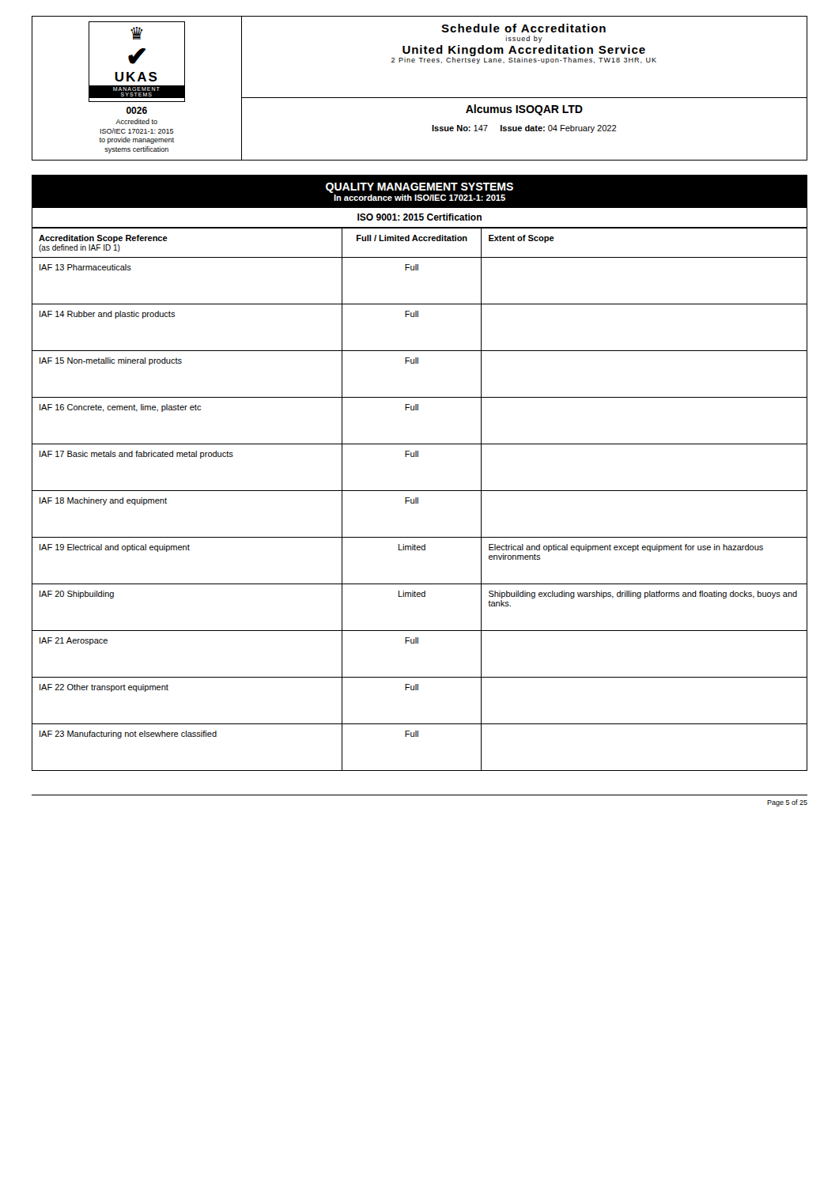| ♛ ✔ UKAS MANAGEMENT SYSTEMS 0026 Accredited to ISO/IEC 17021-1: 2015 to provide management systems certification | Schedule of Accreditation issued by United Kingdom Accreditation Service 2 Pine Trees, Chertsey Lane, Staines-upon-Thames, TW18 3HR, UK |
| Alcumus ISOQAR LTD Issue No: 147 Issue date: 04 February 2022 |
QUALITY MANAGEMENT SYSTEMS
In accordance with ISO/IEC 17021-1: 2015
ISO 9001: 2015 Certification
| Accreditation Scope Reference (as defined in IAF ID 1) | Full / Limited Accreditation | Extent of Scope |
| --- | --- | --- |
| IAF 13 Pharmaceuticals | Full | |
| IAF 14 Rubber and plastic products | Full | |
| IAF 15 Non-metallic mineral products | Full | |
| IAF 16 Concrete, cement, lime, plaster etc | Full | |
| IAF 17 Basic metals and fabricated metal products | Full | |
| IAF 18 Machinery and equipment | Full | |
| IAF 19 Electrical and optical equipment | Limited | Electrical and optical equipment except equipment for use in hazardous environments |
| IAF 20 Shipbuilding | Limited | Shipbuilding excluding warships, drilling platforms and floating docks, buoys and tanks. |
| IAF 21 Aerospace | Full | |
| IAF 22 Other transport equipment | Full | |
| IAF 23 Manufacturing not elsewhere classified | Full | |
Page 5 of 25